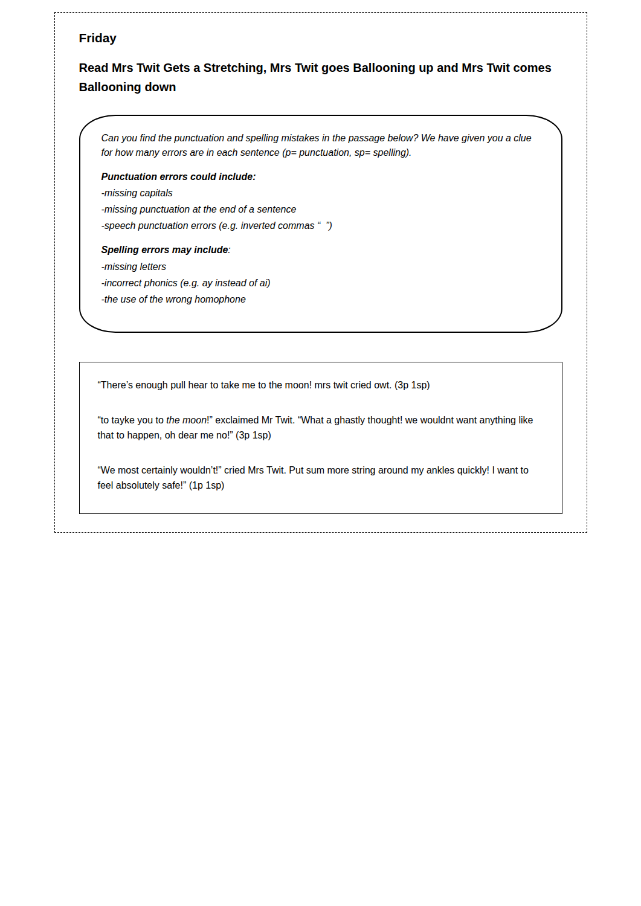Friday
Read Mrs Twit Gets a Stretching, Mrs Twit goes Ballooning up and Mrs Twit comes Ballooning down
Can you find the punctuation and spelling mistakes in the passage below? We have given you a clue for how many errors are in each sentence (p= punctuation, sp= spelling).
Punctuation errors could include:
-missing capitals
-missing punctuation at the end of a sentence
-speech punctuation errors (e.g. inverted commas “ ”)
Spelling errors may include:
-missing letters
-incorrect phonics (e.g. ay instead of ai)
-the use of the wrong homophone
“There’s enough pull hear to take me to the moon! mrs twit cried owt. (3p 1sp)
“to tayke you to the moon!” exclaimed Mr Twit. “What a ghastly thought! we wouldnt want anything like that to happen, oh dear me no!” (3p 1sp)
“We most certainly wouldn’t!” cried Mrs Twit. Put sum more string around my ankles quickly! I want to feel absolutely safe!” (1p 1sp)